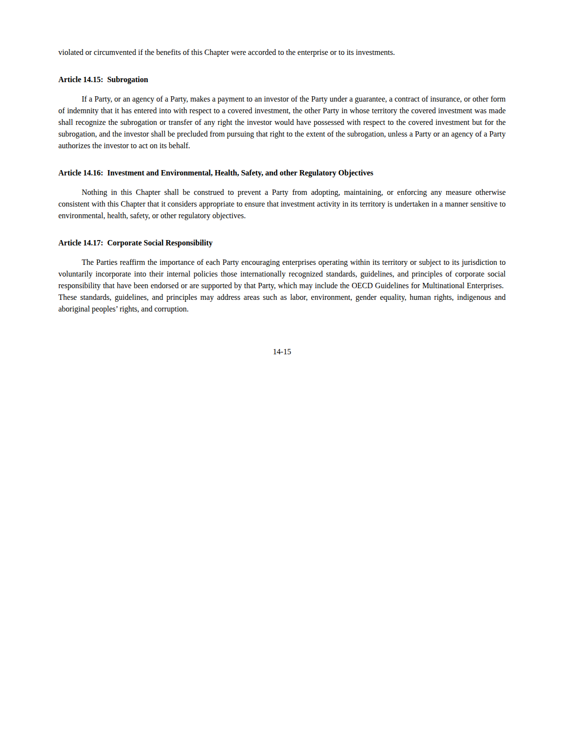violated or circumvented if the benefits of this Chapter were accorded to the enterprise or to its investments.
Article 14.15: Subrogation
If a Party, or an agency of a Party, makes a payment to an investor of the Party under a guarantee, a contract of insurance, or other form of indemnity that it has entered into with respect to a covered investment, the other Party in whose territory the covered investment was made shall recognize the subrogation or transfer of any right the investor would have possessed with respect to the covered investment but for the subrogation, and the investor shall be precluded from pursuing that right to the extent of the subrogation, unless a Party or an agency of a Party authorizes the investor to act on its behalf.
Article 14.16: Investment and Environmental, Health, Safety, and other Regulatory Objectives
Nothing in this Chapter shall be construed to prevent a Party from adopting, maintaining, or enforcing any measure otherwise consistent with this Chapter that it considers appropriate to ensure that investment activity in its territory is undertaken in a manner sensitive to environmental, health, safety, or other regulatory objectives.
Article 14.17: Corporate Social Responsibility
The Parties reaffirm the importance of each Party encouraging enterprises operating within its territory or subject to its jurisdiction to voluntarily incorporate into their internal policies those internationally recognized standards, guidelines, and principles of corporate social responsibility that have been endorsed or are supported by that Party, which may include the OECD Guidelines for Multinational Enterprises. These standards, guidelines, and principles may address areas such as labor, environment, gender equality, human rights, indigenous and aboriginal peoples’ rights, and corruption.
14-15